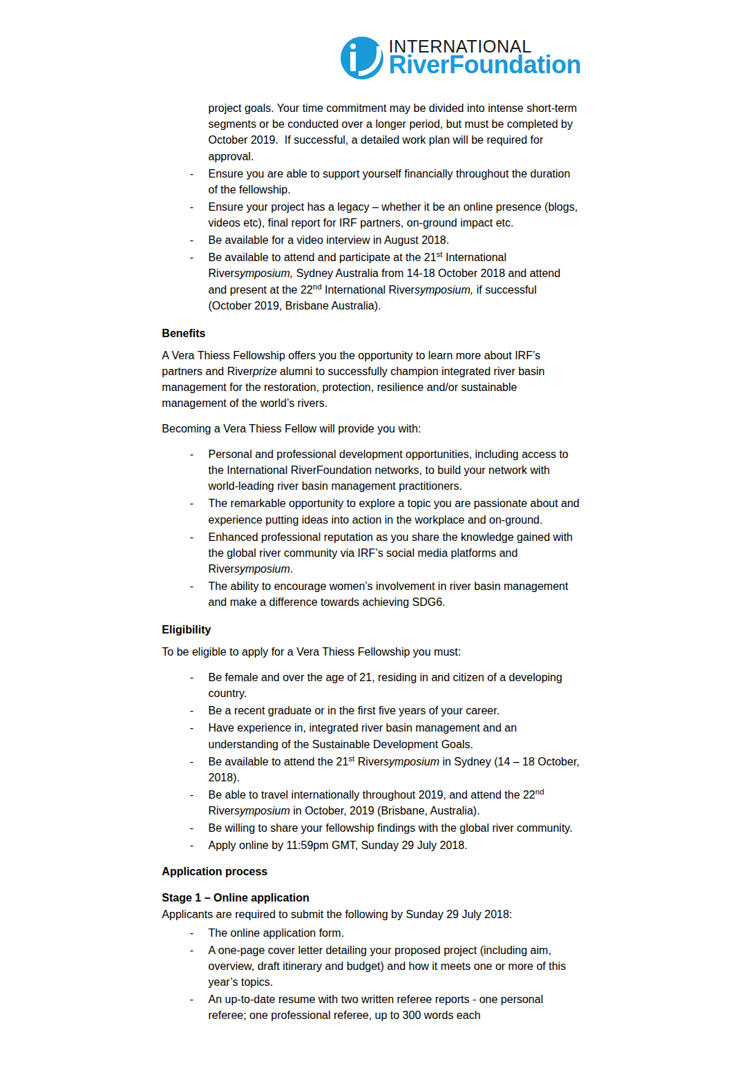| | INTERNATIONAL River Foundation |
project goals. Your time commitment may be divided into intense short-term segments or be conducted over a longer period, but must be completed by October 2019. If successful, a detailed work plan will be required for approval.
Ensure you are able to support yourself financially throughout the duration of the fellowship.
Ensure your project has a legacy – whether it be an online presence (blogs, videos etc), final report for IRF partners, on-ground impact etc.
Be available for a video interview in August 2018.
Be available to attend and participate at the 21st International Riversymposium, Sydney Australia from 14-18 October 2018 and attend and present at the 22nd International Riversymposium, if successful (October 2019, Brisbane Australia).
Benefits
A Vera Thiess Fellowship offers you the opportunity to learn more about IRF’s partners and Riverprize alumni to successfully champion integrated river basin management for the restoration, protection, resilience and/or sustainable management of the world’s rivers.
Becoming a Vera Thiess Fellow will provide you with:
Personal and professional development opportunities, including access to the International RiverFoundation networks, to build your network with world-leading river basin management practitioners.
The remarkable opportunity to explore a topic you are passionate about and experience putting ideas into action in the workplace and on-ground.
Enhanced professional reputation as you share the knowledge gained with the global river community via IRF’s social media platforms and Riversymposium.
The ability to encourage women’s involvement in river basin management and make a difference towards achieving SDG6.
Eligibility
To be eligible to apply for a Vera Thiess Fellowship you must:
Be female and over the age of 21, residing in and citizen of a developing country.
Be a recent graduate or in the first five years of your career.
Have experience in, integrated river basin management and an understanding of the Sustainable Development Goals.
Be available to attend the 21st Riversymposium in Sydney (14 – 18 October, 2018).
Be able to travel internationally throughout 2019, and attend the 22nd Riversymposium in October, 2019 (Brisbane, Australia).
Be willing to share your fellowship findings with the global river community.
Apply online by 11:59pm GMT, Sunday 29 July 2018.
Application process
Stage 1 – Online application
Applicants are required to submit the following by Sunday 29 July 2018:
The online application form.
A one-page cover letter detailing your proposed project (including aim, overview, draft itinerary and budget) and how it meets one or more of this year’s topics.
An up-to-date resume with two written referee reports - one personal referee; one professional referee, up to 300 words each